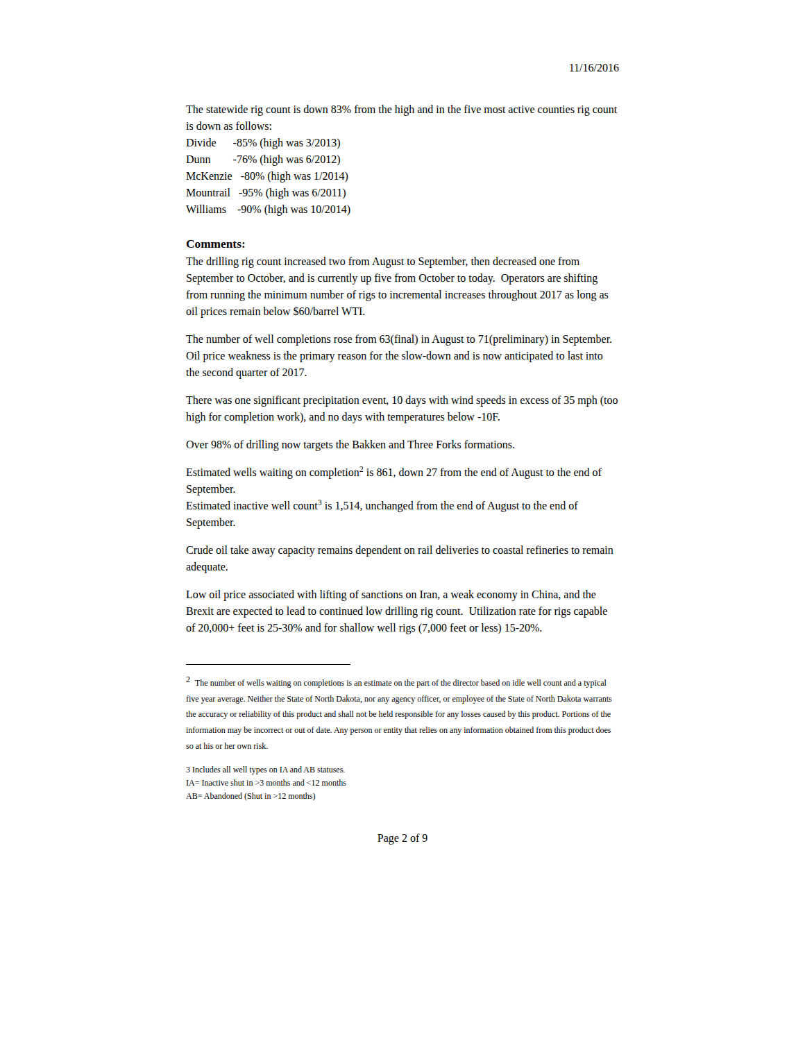11/16/2016
The statewide rig count is down 83% from the high and in the five most active counties rig count is down as follows:
Divide -85% (high was 3/2013)
Dunn -76% (high was 6/2012)
McKenzie -80% (high was 1/2014)
Mountrail -95% (high was 6/2011)
Williams -90% (high was 10/2014)
Comments:
The drilling rig count increased two from August to September, then decreased one from September to October, and is currently up five from October to today. Operators are shifting from running the minimum number of rigs to incremental increases throughout 2017 as long as oil prices remain below $60/barrel WTI.
The number of well completions rose from 63(final) in August to 71(preliminary) in September. Oil price weakness is the primary reason for the slow-down and is now anticipated to last into the second quarter of 2017.
There was one significant precipitation event, 10 days with wind speeds in excess of 35 mph (too high for completion work), and no days with temperatures below -10F.
Over 98% of drilling now targets the Bakken and Three Forks formations.
Estimated wells waiting on completion2 is 861, down 27 from the end of August to the end of September.
Estimated inactive well count3 is 1,514, unchanged from the end of August to the end of September.
Crude oil take away capacity remains dependent on rail deliveries to coastal refineries to remain adequate.
Low oil price associated with lifting of sanctions on Iran, a weak economy in China, and the Brexit are expected to lead to continued low drilling rig count. Utilization rate for rigs capable of 20,000+ feet is 25-30% and for shallow well rigs (7,000 feet or less) 15-20%.
2 The number of wells waiting on completions is an estimate on the part of the director based on idle well count and a typical five year average. Neither the State of North Dakota, nor any agency officer, or employee of the State of North Dakota warrants the accuracy or reliability of this product and shall not be held responsible for any losses caused by this product. Portions of the information may be incorrect or out of date. Any person or entity that relies on any information obtained from this product does so at his or her own risk.
3 Includes all well types on IA and AB statuses.
IA= Inactive shut in >3 months and <12 months
AB= Abandoned (Shut in >12 months)
Page 2 of 9